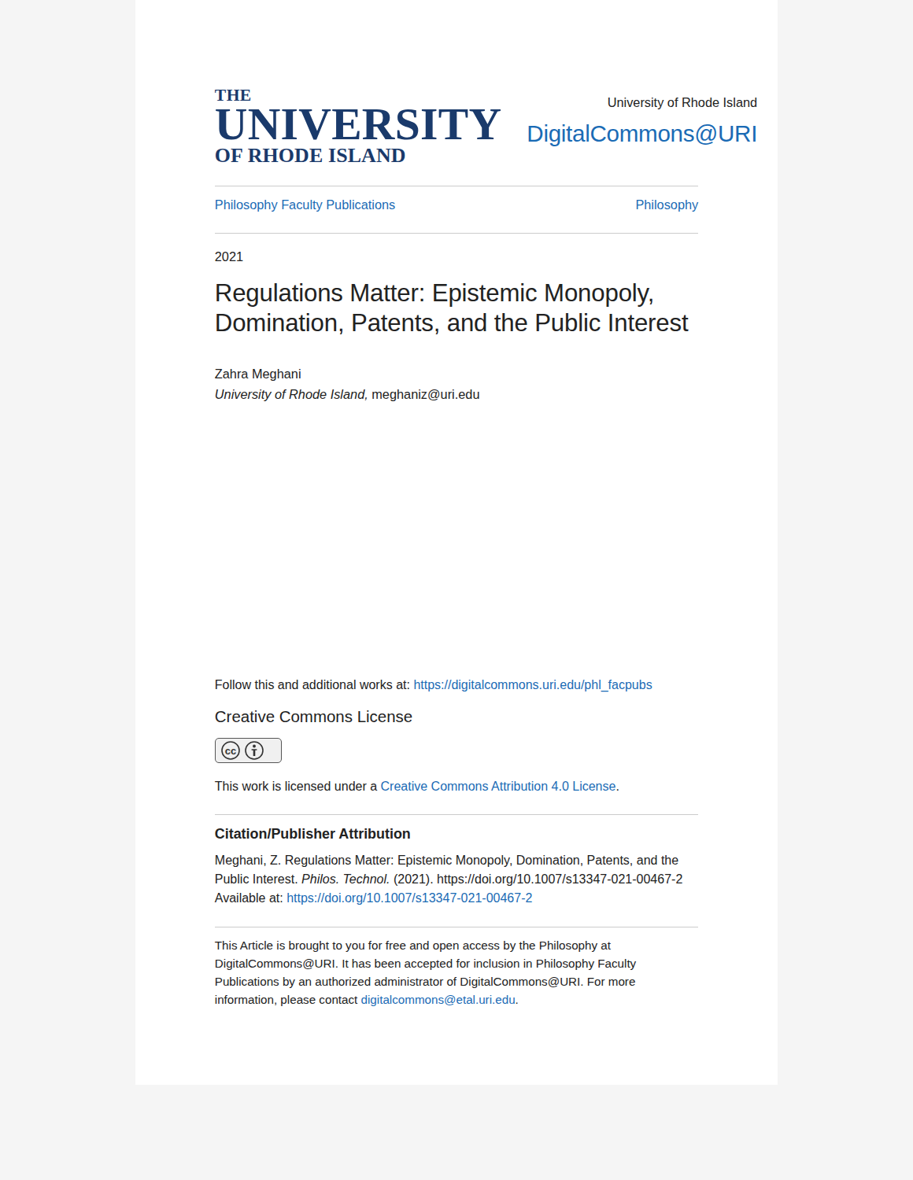THE UNIVERSITY OF RHODE ISLAND
University of Rhode Island
DigitalCommons@URI
Philosophy Faculty Publications Philosophy
2021
Regulations Matter: Epistemic Monopoly, Domination, Patents, and the Public Interest
Zahra Meghani
University of Rhode Island, meghaniz@uri.edu
Follow this and additional works at: https://digitalcommons.uri.edu/phl_facpubs
Creative Commons License
cc
This work is licensed under a Creative Commons Attribution 4.0 License.
Citation/Publisher Attribution
Meghani, Z. Regulations Matter: Epistemic Monopoly, Domination, Patents, and the Public Interest. Philos. Technol. (2021). https://doi.org/10.1007/s13347-021-00467-2
Available at: https://doi.org/10.1007/s13347-021-00467-2
This Article is brought to you for free and open access by the Philosophy at DigitalCommons@URI. It has been accepted for inclusion in Philosophy Faculty Publications by an authorized administrator of DigitalCommons@URI. For more information, please contact digitalcommons@etal.uri.edu.